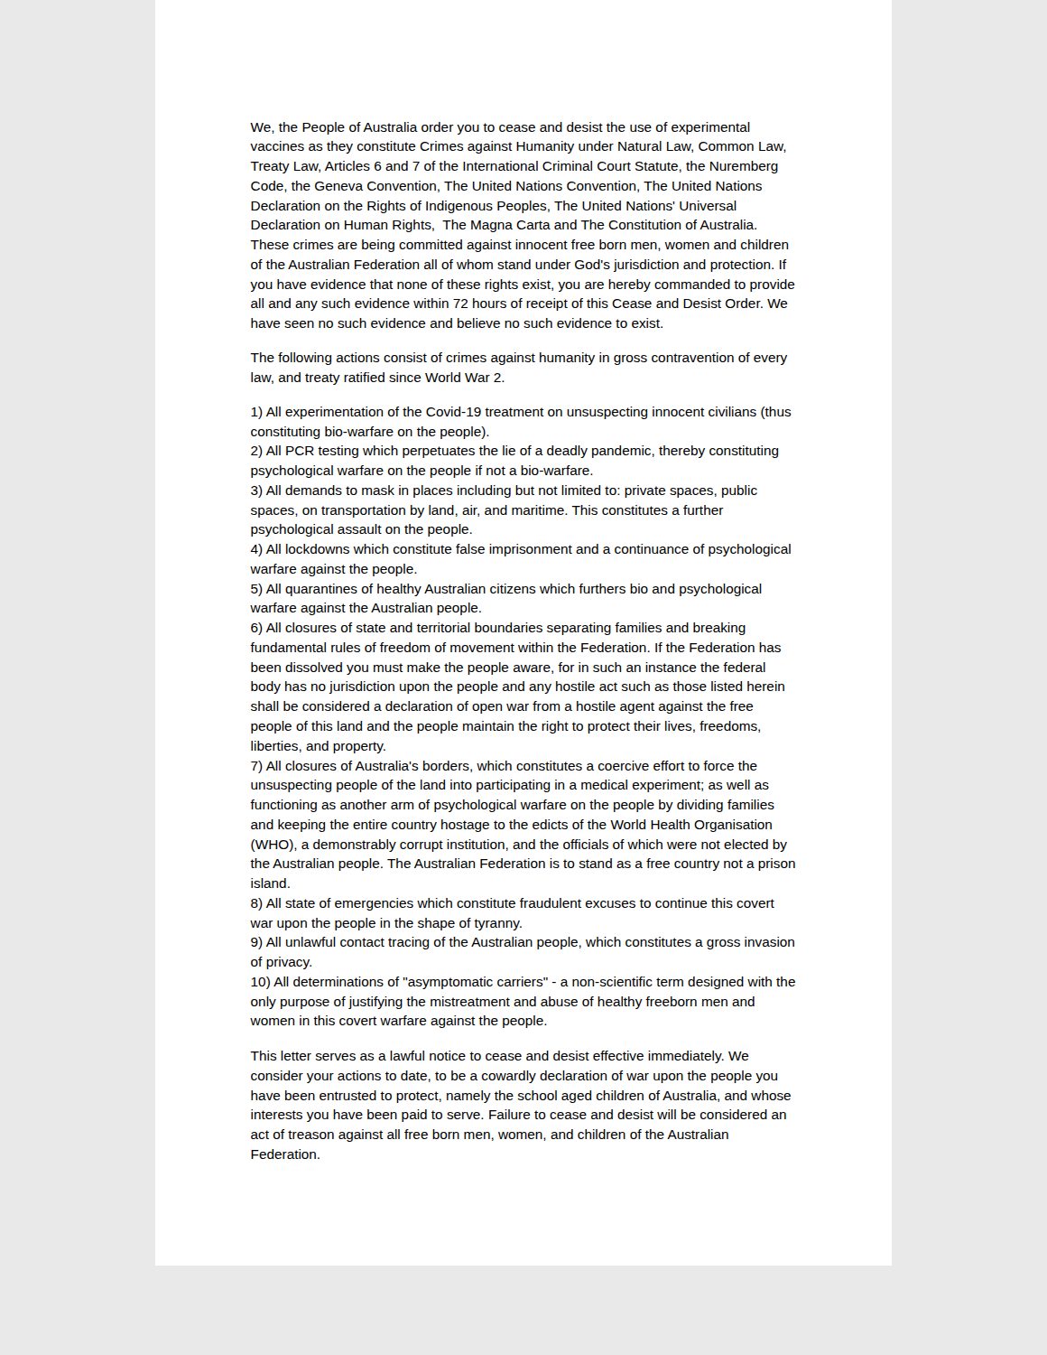We, the People of Australia order you to cease and desist the use of experimental vaccines as they constitute Crimes against Humanity under Natural Law, Common Law, Treaty Law, Articles 6 and 7 of the International Criminal Court Statute, the Nuremberg Code, the Geneva Convention, The United Nations Convention, The United Nations Declaration on the Rights of Indigenous Peoples, The United Nations' Universal Declaration on Human Rights, The Magna Carta and The Constitution of Australia. These crimes are being committed against innocent free born men, women and children of the Australian Federation all of whom stand under God's jurisdiction and protection. If you have evidence that none of these rights exist, you are hereby commanded to provide all and any such evidence within 72 hours of receipt of this Cease and Desist Order. We have seen no such evidence and believe no such evidence to exist.
The following actions consist of crimes against humanity in gross contravention of every law, and treaty ratified since World War 2.
1) All experimentation of the Covid-19 treatment on unsuspecting innocent civilians (thus constituting bio-warfare on the people).
2) All PCR testing which perpetuates the lie of a deadly pandemic, thereby constituting psychological warfare on the people if not a bio-warfare.
3) All demands to mask in places including but not limited to: private spaces, public spaces, on transportation by land, air, and maritime. This constitutes a further psychological assault on the people.
4) All lockdowns which constitute false imprisonment and a continuance of psychological warfare against the people.
5) All quarantines of healthy Australian citizens which furthers bio and psychological warfare against the Australian people.
6) All closures of state and territorial boundaries separating families and breaking fundamental rules of freedom of movement within the Federation. If the Federation has been dissolved you must make the people aware, for in such an instance the federal body has no jurisdiction upon the people and any hostile act such as those listed herein shall be considered a declaration of open war from a hostile agent against the free people of this land and the people maintain the right to protect their lives, freedoms, liberties, and property.
7) All closures of Australia's borders, which constitutes a coercive effort to force the unsuspecting people of the land into participating in a medical experiment; as well as functioning as another arm of psychological warfare on the people by dividing families and keeping the entire country hostage to the edicts of the World Health Organisation (WHO), a demonstrably corrupt institution, and the officials of which were not elected by the Australian people. The Australian Federation is to stand as a free country not a prison island.
8) All state of emergencies which constitute fraudulent excuses to continue this covert war upon the people in the shape of tyranny.
9) All unlawful contact tracing of the Australian people, which constitutes a gross invasion of privacy.
10) All determinations of "asymptomatic carriers" - a non-scientific term designed with the only purpose of justifying the mistreatment and abuse of healthy freeborn men and women in this covert warfare against the people.
This letter serves as a lawful notice to cease and desist effective immediately. We consider your actions to date, to be a cowardly declaration of war upon the people you have been entrusted to protect, namely the school aged children of Australia, and whose interests you have been paid to serve. Failure to cease and desist will be considered an act of treason against all free born men, women, and children of the Australian Federation.